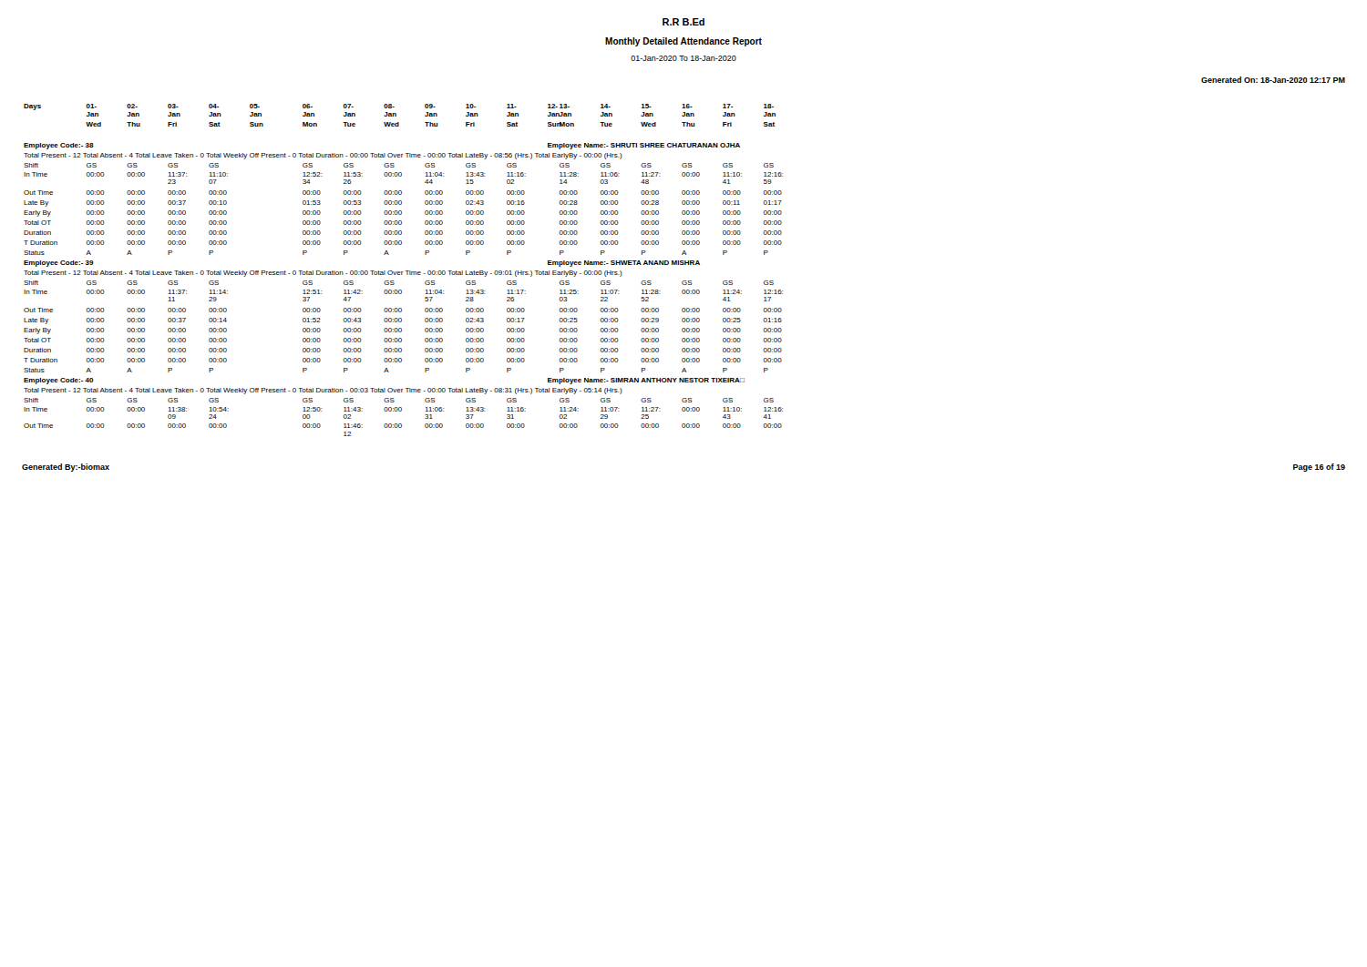R.R B.Ed
Monthly Detailed Attendance Report
01-Jan-2020 To 18-Jan-2020
Generated On: 18-Jan-2020 12:17 PM
| Days | 01- Jan | 02- Jan | 03- Jan | 04- Jan | 05- Jan | | 06- Jan | 07- Jan | 08- Jan | 09- Jan | 10- Jan | 11- Jan | 12- Jan | 13- Jan | 14- Jan | 15- Jan | 16- Jan | 17- Jan | 18- Jan | | | | | | | | | | | | | | |
| | Wed | Thu | Fri | Sat | Sun | | Mon | Tue | Wed | Thu | Fri | Sat | Sun | Mon | Tue | Wed | Thu | Fri | Sat | | | | | | | | | | | | | | |
| Employee Code:- 38 | | Employee Name:- SHRUTI SHREE CHATURANAN OJHA |
| Total Present - 12 Total Absent - 4 Total Leave Taken - 0 Total Weekly Off Present - 0 Total Duration - 00:00 Total Over Time - 00:00 Total LateBy - 08:56 (Hrs.) Total EarlyBy - 00:00 (Hrs.) |
| Shift | GS | GS | GS | GS | | | GS | GS | GS | GS | GS | GS | | GS | GS | GS | GS | GS | GS | | | | | | | | | | | | | | |
| In Time | 00:00 | 00:00 | 11:37: 23 | 11:10: 07 | | | 12:52: 34 | 11:53: 26 | 00:00 | 11:04: 44 | 13:43: 15 | 11:16: 02 | | 11:28: 14 | 11:06: 03 | 11:27: 48 | 00:00 | 11:10: 41 | 12:16: 59 | | | | | | | | | | | | | | |
| Out Time | 00:00 | 00:00 | 00:00 | 00:00 | | | 00:00 | 00:00 | 00:00 | 00:00 | 00:00 | 00:00 | | 00:00 | 00:00 | 00:00 | 00:00 | 00:00 | 00:00 | | | | | | | | | | | | | | |
| Late By | 00:00 | 00:00 | 00:37 | 00:10 | | | 01:53 | 00:53 | 00:00 | 00:00 | 02:43 | 00:16 | | 00:28 | 00:00 | 00:28 | 00:00 | 00:11 | 01:17 | | | | | | | | | | | | | | |
| Early By | 00:00 | 00:00 | 00:00 | 00:00 | | | 00:00 | 00:00 | 00:00 | 00:00 | 00:00 | 00:00 | | 00:00 | 00:00 | 00:00 | 00:00 | 00:00 | 00:00 | | | | | | | | | | | | | | |
| Total OT | 00:00 | 00:00 | 00:00 | 00:00 | | | 00:00 | 00:00 | 00:00 | 00:00 | 00:00 | 00:00 | | 00:00 | 00:00 | 00:00 | 00:00 | 00:00 | 00:00 | | | | | | | | | | | | | | |
| Duration | 00:00 | 00:00 | 00:00 | 00:00 | | | 00:00 | 00:00 | 00:00 | 00:00 | 00:00 | 00:00 | | 00:00 | 00:00 | 00:00 | 00:00 | 00:00 | 00:00 | | | | | | | | | | | | | | |
| T Duration | 00:00 | 00:00 | 00:00 | 00:00 | | | 00:00 | 00:00 | 00:00 | 00:00 | 00:00 | 00:00 | | 00:00 | 00:00 | 00:00 | 00:00 | 00:00 | 00:00 | | | | | | | | | | | | | | |
| Status | A | A | P | P | | | P | P | A | P | P | P | | P | P | P | A | P | P | | | | | | | | | | | | | | |
| Employee Code:- 39 | | Employee Name:- SHWETA ANAND MISHRA |
| Total Present - 12 Total Absent - 4 Total Leave Taken - 0 Total Weekly Off Present - 0 Total Duration - 00:00 Total Over Time - 00:00 Total LateBy - 09:01 (Hrs.) Total EarlyBy - 00:00 (Hrs.) |
| Shift | GS | GS | GS | GS | | | GS | GS | GS | GS | GS | GS | | GS | GS | GS | GS | GS | GS | | | | | | | | | | | | | | |
| In Time | 00:00 | 00:00 | 11:37: 11 | 11:14: 29 | | | 12:51: 37 | 11:42: 47 | 00:00 | 11:04: 57 | 13:43: 28 | 11:17: 26 | | 11:25: 03 | 11:07: 22 | 11:28: 52 | 00:00 | 11:24: 41 | 12:16: 17 | | | | | | | | | | | | | | |
| Out Time | 00:00 | 00:00 | 00:00 | 00:00 | | | 00:00 | 00:00 | 00:00 | 00:00 | 00:00 | 00:00 | | 00:00 | 00:00 | 00:00 | 00:00 | 00:00 | 00:00 | | | | | | | | | | | | | | |
| Late By | 00:00 | 00:00 | 00:37 | 00:14 | | | 01:52 | 00:43 | 00:00 | 00:00 | 02:43 | 00:17 | | 00:25 | 00:00 | 00:29 | 00:00 | 00:25 | 01:16 | | | | | | | | | | | | | | |
| Early By | 00:00 | 00:00 | 00:00 | 00:00 | | | 00:00 | 00:00 | 00:00 | 00:00 | 00:00 | 00:00 | | 00:00 | 00:00 | 00:00 | 00:00 | 00:00 | 00:00 | | | | | | | | | | | | | | |
| Total OT | 00:00 | 00:00 | 00:00 | 00:00 | | | 00:00 | 00:00 | 00:00 | 00:00 | 00:00 | 00:00 | | 00:00 | 00:00 | 00:00 | 00:00 | 00:00 | 00:00 | | | | | | | | | | | | | | |
| Duration | 00:00 | 00:00 | 00:00 | 00:00 | | | 00:00 | 00:00 | 00:00 | 00:00 | 00:00 | 00:00 | | 00:00 | 00:00 | 00:00 | 00:00 | 00:00 | 00:00 | | | | | | | | | | | | | | |
| T Duration | 00:00 | 00:00 | 00:00 | 00:00 | | | 00:00 | 00:00 | 00:00 | 00:00 | 00:00 | 00:00 | | 00:00 | 00:00 | 00:00 | 00:00 | 00:00 | 00:00 | | | | | | | | | | | | | | |
| Status | A | A | P | P | | | P | P | A | P | P | P | | P | P | P | A | P | P | | | | | | | | | | | | | | |
| Employee Code:- 40 | | Employee Name:- SIMRAN ANTHONY NESTOR TIXEIRA□ |
| Total Present - 12 Total Absent - 4 Total Leave Taken - 0 Total Weekly Off Present - 0 Total Duration - 00:03 Total Over Time - 00:00 Total LateBy - 08:31 (Hrs.) Total EarlyBy - 05:14 (Hrs.) |
| Shift | GS | GS | GS | GS | | | GS | GS | GS | GS | GS | GS | | GS | GS | GS | GS | GS | GS | | | | | | | | | | | | | | |
| In Time | 00:00 | 00:00 | 11:38: 09 | 10:54: 24 | | | 12:50: 00 | 11:43: 02 | 00:00 | 11:06: 31 | 13:43: 37 | 11:16: 31 | | 11:24: 02 | 11:07: 29 | 11:27: 25 | 00:00 | 11:10: 43 | 12:16: 41 | | | | | | | | | | | | | | |
| Out Time | 00:00 | 00:00 | 00:00 | 00:00 | | | 00:00 | 11:46: 12 | 00:00 | 00:00 | 00:00 | 00:00 | | 00:00 | 00:00 | 00:00 | 00:00 | 00:00 | 00:00 | | | | | | | | | | | | | | |
Generated By:-biomax
Page 16 of 19